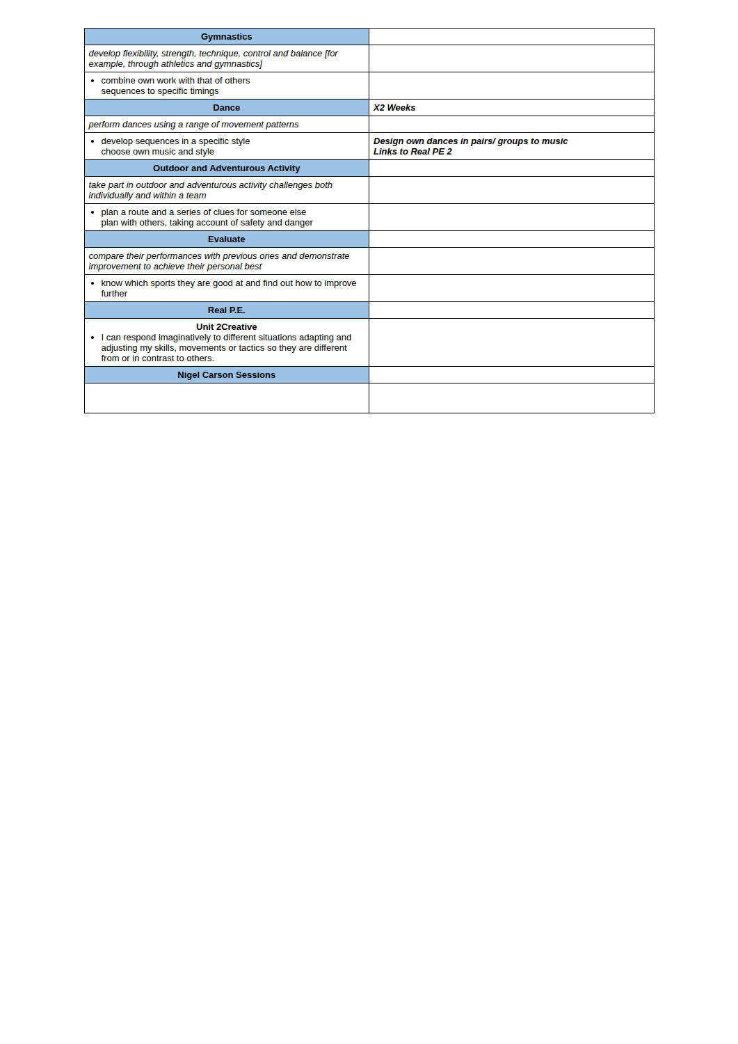| Gymnastics | |
| develop flexibility, strength, technique, control and balance [for example, through athletics and gymnastics] | |
| combine own work with that of others sequences to specific timings | |
| Dance | X2 Weeks |
| perform dances using a range of movement patterns | |
| develop sequences in a specific style choose own music and style | Design own dances in pairs/ groups to music Links to Real PE 2 |
| Outdoor and Adventurous Activity | |
| take part in outdoor and adventurous activity challenges both individually and within a team | |
| plan a route and a series of clues for someone else plan with others, taking account of safety and danger | |
| Evaluate | |
| compare their performances with previous ones and demonstrate improvement to achieve their personal best | |
| know which sports they are good at and find out how to improve further | |
| Real P.E. | |
| Unit 2Creative I can respond imaginatively to different situations adapting and adjusting my skills, movements or tactics so they are different from or in contrast to others. | |
| Nigel Carson Sessions | |